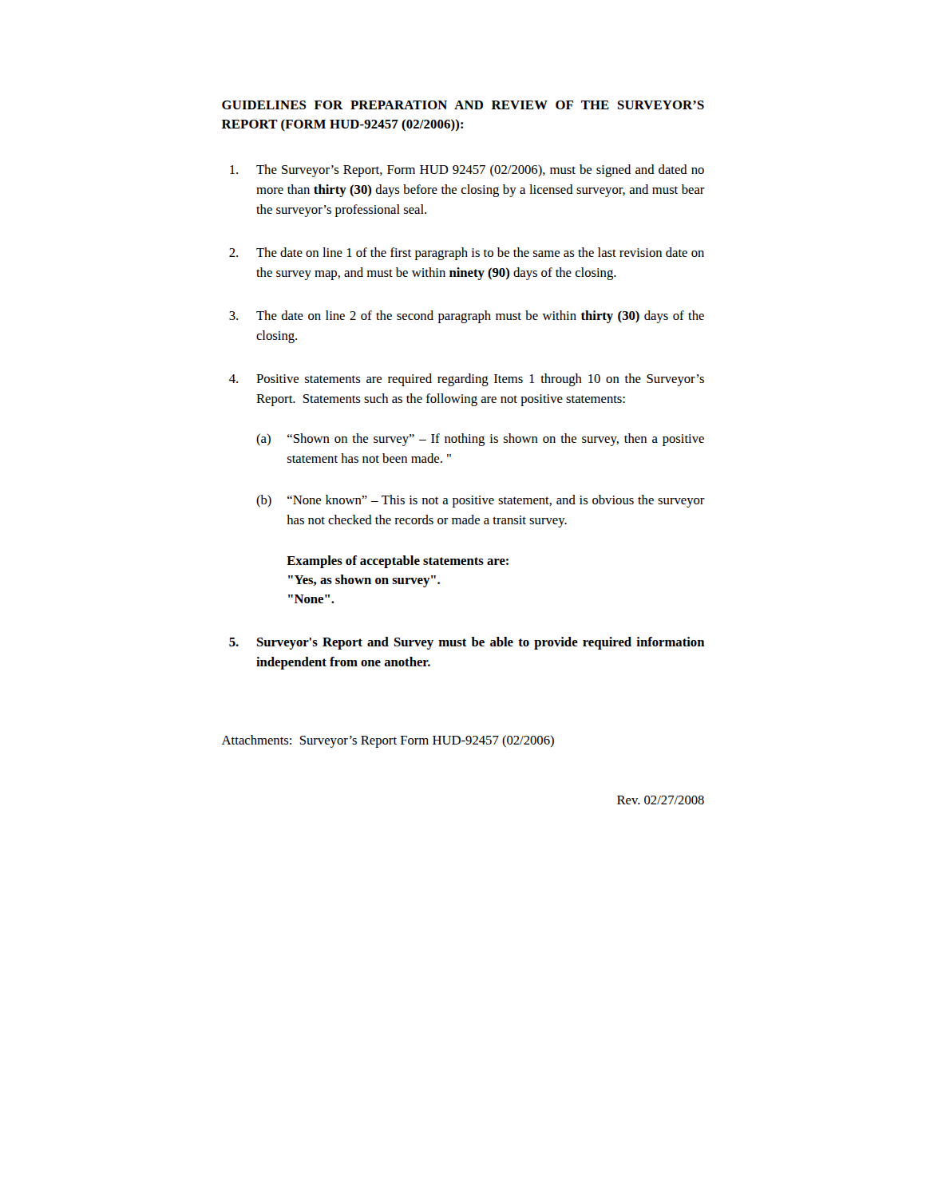GUIDELINES FOR PREPARATION AND REVIEW OF THE SURVEYOR’S REPORT (FORM HUD-92457 (02/2006)):
The Surveyor’s Report, Form HUD 92457 (02/2006), must be signed and dated no more than thirty (30) days before the closing by a licensed surveyor, and must bear the surveyor’s professional seal.
The date on line 1 of the first paragraph is to be the same as the last revision date on the survey map, and must be within ninety (90) days of the closing.
The date on line 2 of the second paragraph must be within thirty (30) days of the closing.
Positive statements are required regarding Items 1 through 10 on the Surveyor’s Report. Statements such as the following are not positive statements:
“Shown on the survey” – If nothing is shown on the survey, then a positive statement has not been made. "
“None known” – This is not a positive statement, and is obvious the surveyor has not checked the records or made a transit survey.
Examples of acceptable statements are:
"Yes, as shown on survey".
"None".
Surveyor's Report and Survey must be able to provide required information independent from one another.
Attachments: Surveyor’s Report Form HUD-92457 (02/2006)
Rev. 02/27/2008